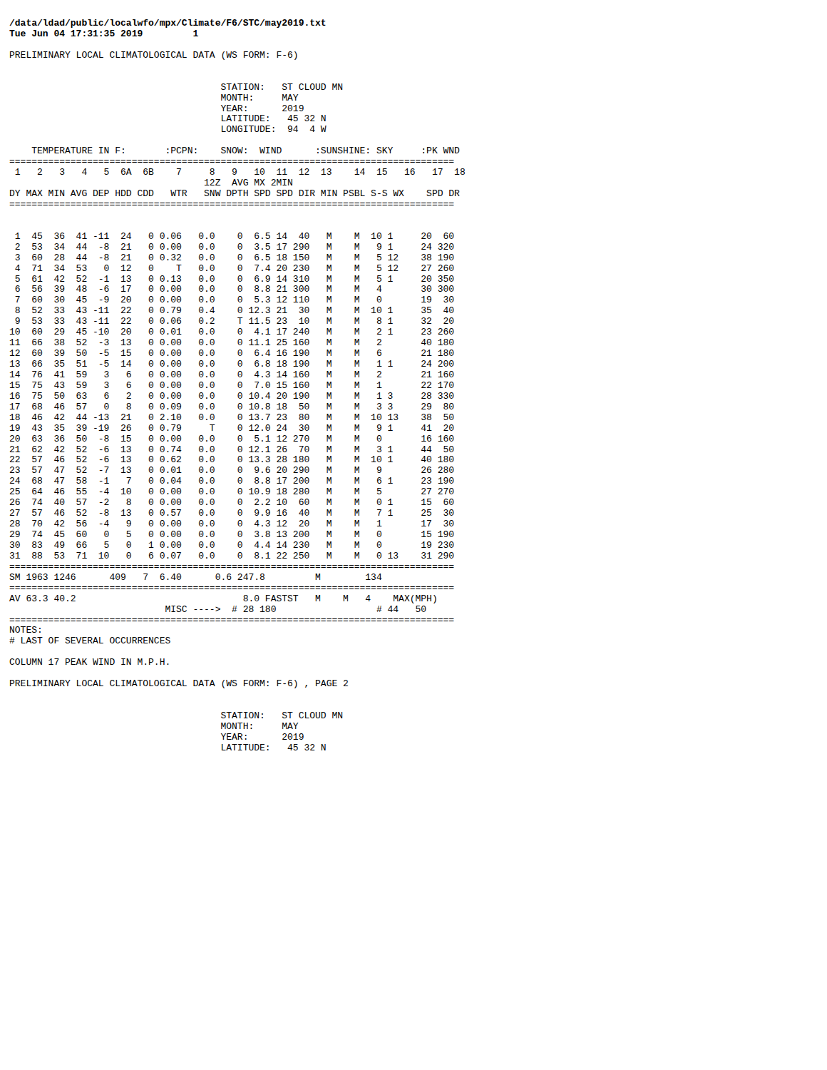/data/ldad/public/localwfo/mpx/Climate/F6/STC/may2019.txt
Tue Jun 04 17:31:35 2019         1

PRELIMINARY LOCAL CLIMATOLOGICAL DATA (WS FORM: F-6)


                                      STATION:   ST CLOUD MN
                                      MONTH:     MAY
                                      YEAR:      2019
                                      LATITUDE:   45 32 N
                                      LONGITUDE:  94  4 W

    TEMPERATURE IN F:       :PCPN:    SNOW:  WIND      :SUNSHINE: SKY     :PK WND
================================================================================
 1   2   3   4   5  6A  6B    7     8   9   10  11  12  13    14  15   16   17  18
                                   12Z  AVG MX 2MIN
DY MAX MIN AVG DEP HDD CDD   WTR   SNW DPTH SPD SPD DIR MIN PSBL S-S WX    SPD DR
================================================================================


 1  45  36  41 -11  24   0 0.06   0.0    0  6.5 14  40   M    M  10 1     20  60
 2  53  34  44  -8  21   0 0.00   0.0    0  3.5 17 290   M    M   9 1     24 320
 3  60  28  44  -8  21   0 0.32   0.0    0  6.5 18 150   M    M   5 12    38 190
 4  71  34  53   0  12   0    T   0.0    0  7.4 20 230   M    M   5 12    27 260
 5  61  42  52  -1  13   0 0.13   0.0    0  6.9 14 310   M    M   5 1     20 350
 6  56  39  48  -6  17   0 0.00   0.0    0  8.8 21 300   M    M   4       30 300
 7  60  30  45  -9  20   0 0.00   0.0    0  5.3 12 110   M    M   0       19  30
 8  52  33  43 -11  22   0 0.79   0.4    0 12.3 21  30   M    M  10 1     35  40
 9  53  33  43 -11  22   0 0.06   0.2    T 11.5 23  10   M    M   8 1     32  20
10  60  29  45 -10  20   0 0.01   0.0    0  4.1 17 240   M    M   2 1     23 260
11  66  38  52  -3  13   0 0.00   0.0    0 11.1 25 160   M    M   2       40 180
12  60  39  50  -5  15   0 0.00   0.0    0  6.4 16 190   M    M   6       21 180
13  66  35  51  -5  14   0 0.00   0.0    0  6.8 18 190   M    M   1 1     24 200
14  76  41  59   3   6   0 0.00   0.0    0  4.3 14 160   M    M   2       21 160
15  75  43  59   3   6   0 0.00   0.0    0  7.0 15 160   M    M   1       22 170
16  75  50  63   6   2   0 0.00   0.0    0 10.4 20 190   M    M   1 3     28 330
17  68  46  57   0   8   0 0.09   0.0    0 10.8 18  50   M    M   3 3     29  80
18  46  42  44 -13  21   0 2.10   0.0    0 13.7 23  80   M    M  10 13    38  50
19  43  35  39 -19  26   0 0.79     T    0 12.0 24  30   M    M   9 1     41  20
20  63  36  50  -8  15   0 0.00   0.0    0  5.1 12 270   M    M   0       16 160
21  62  42  52  -6  13   0 0.74   0.0    0 12.1 26  70   M    M   3 1     44  50
22  57  46  52  -6  13   0 0.62   0.0    0 13.3 28 180   M    M  10 1     40 180
23  57  47  52  -7  13   0 0.01   0.0    0  9.6 20 290   M    M   9       26 280
24  68  47  58  -1   7   0 0.04   0.0    0  8.8 17 200   M    M   6 1     23 190
25  64  46  55  -4  10   0 0.00   0.0    0 10.9 18 280   M    M   5       27 270
26  74  40  57  -2   8   0 0.00   0.0    0  2.2 10  60   M    M   0 1     15  60
27  57  46  52  -8  13   0 0.57   0.0    0  9.9 16  40   M    M   7 1     25  30
28  70  42  56  -4   9   0 0.00   0.0    0  4.3 12  20   M    M   1       17  30
29  74  45  60   0   5   0 0.00   0.0    0  3.8 13 200   M    M   0       15 190
30  83  49  66   5   0   1 0.00   0.0    0  4.4 14 230   M    M   0       19 230
31  88  53  71  10   0   6 0.07   0.0    0  8.1 22 250   M    M   0 13    31 290
================================================================================
SM 1963 1246      409   7  6.40      0.6 247.8         M        134
================================================================================
AV 63.3 40.2                              8.0 FASTST   M    M   4    MAX(MPH)
                            MISC ---->  # 28 180                  # 44   50
================================================================================
NOTES:
# LAST OF SEVERAL OCCURRENCES

COLUMN 17 PEAK WIND IN M.P.H.

PRELIMINARY LOCAL CLIMATOLOGICAL DATA (WS FORM: F-6) , PAGE 2


                                      STATION:   ST CLOUD MN
                                      MONTH:     MAY
                                      YEAR:      2019
                                      LATITUDE:   45 32 N